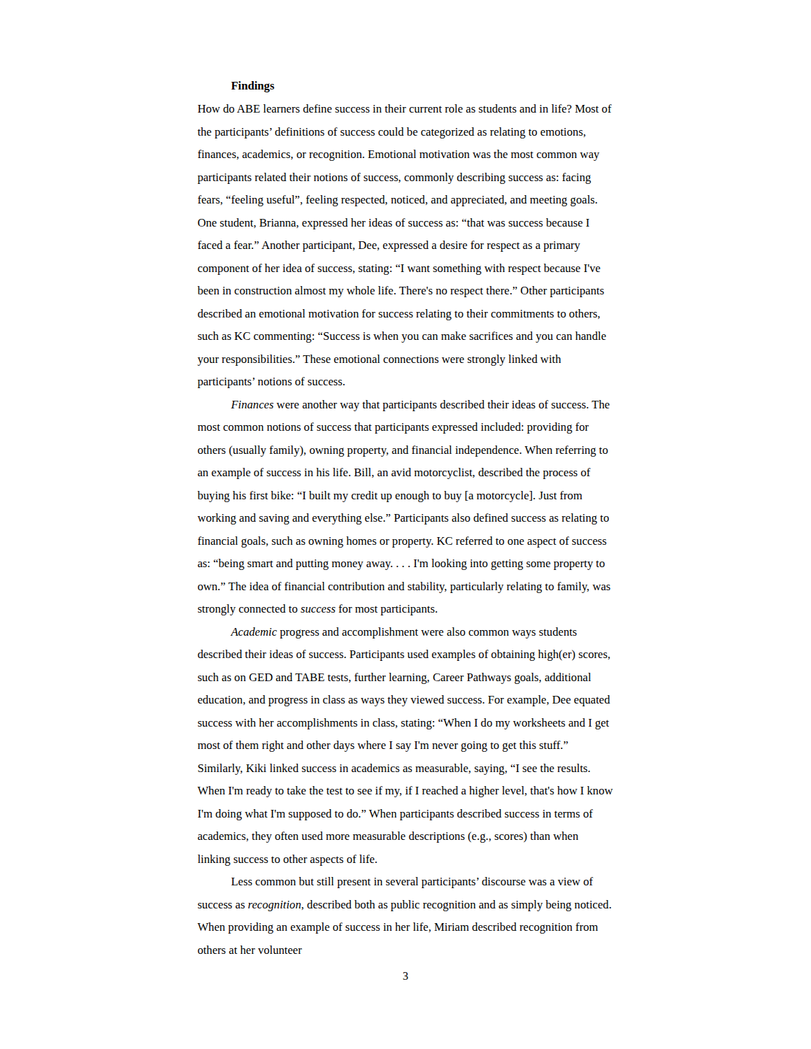Findings
How do ABE learners define success in their current role as students and in life? Most of the participants’ definitions of success could be categorized as relating to emotions, finances, academics, or recognition. Emotional motivation was the most common way participants related their notions of success, commonly describing success as: facing fears, “feeling useful”, feeling respected, noticed, and appreciated, and meeting goals. One student, Brianna, expressed her ideas of success as: “that was success because I faced a fear.” Another participant, Dee, expressed a desire for respect as a primary component of her idea of success, stating: “I want something with respect because I've been in construction almost my whole life. There's no respect there.” Other participants described an emotional motivation for success relating to their commitments to others, such as KC commenting: “Success is when you can make sacrifices and you can handle your responsibilities.” These emotional connections were strongly linked with participants’ notions of success.
Finances were another way that participants described their ideas of success. The most common notions of success that participants expressed included: providing for others (usually family), owning property, and financial independence. When referring to an example of success in his life. Bill, an avid motorcyclist, described the process of buying his first bike: “I built my credit up enough to buy [a motorcycle]. Just from working and saving and everything else.” Participants also defined success as relating to financial goals, such as owning homes or property. KC referred to one aspect of success as: “being smart and putting money away. . . . I'm looking into getting some property to own.” The idea of financial contribution and stability, particularly relating to family, was strongly connected to success for most participants.
Academic progress and accomplishment were also common ways students described their ideas of success. Participants used examples of obtaining high(er) scores, such as on GED and TABE tests, further learning, Career Pathways goals, additional education, and progress in class as ways they viewed success. For example, Dee equated success with her accomplishments in class, stating: “When I do my worksheets and I get most of them right and other days where I say I'm never going to get this stuff.” Similarly, Kiki linked success in academics as measurable, saying, “I see the results. When I'm ready to take the test to see if my, if I reached a higher level, that's how I know I'm doing what I'm supposed to do.” When participants described success in terms of academics, they often used more measurable descriptions (e.g., scores) than when linking success to other aspects of life.
Less common but still present in several participants’ discourse was a view of success as recognition, described both as public recognition and as simply being noticed. When providing an example of success in her life, Miriam described recognition from others at her volunteer
3